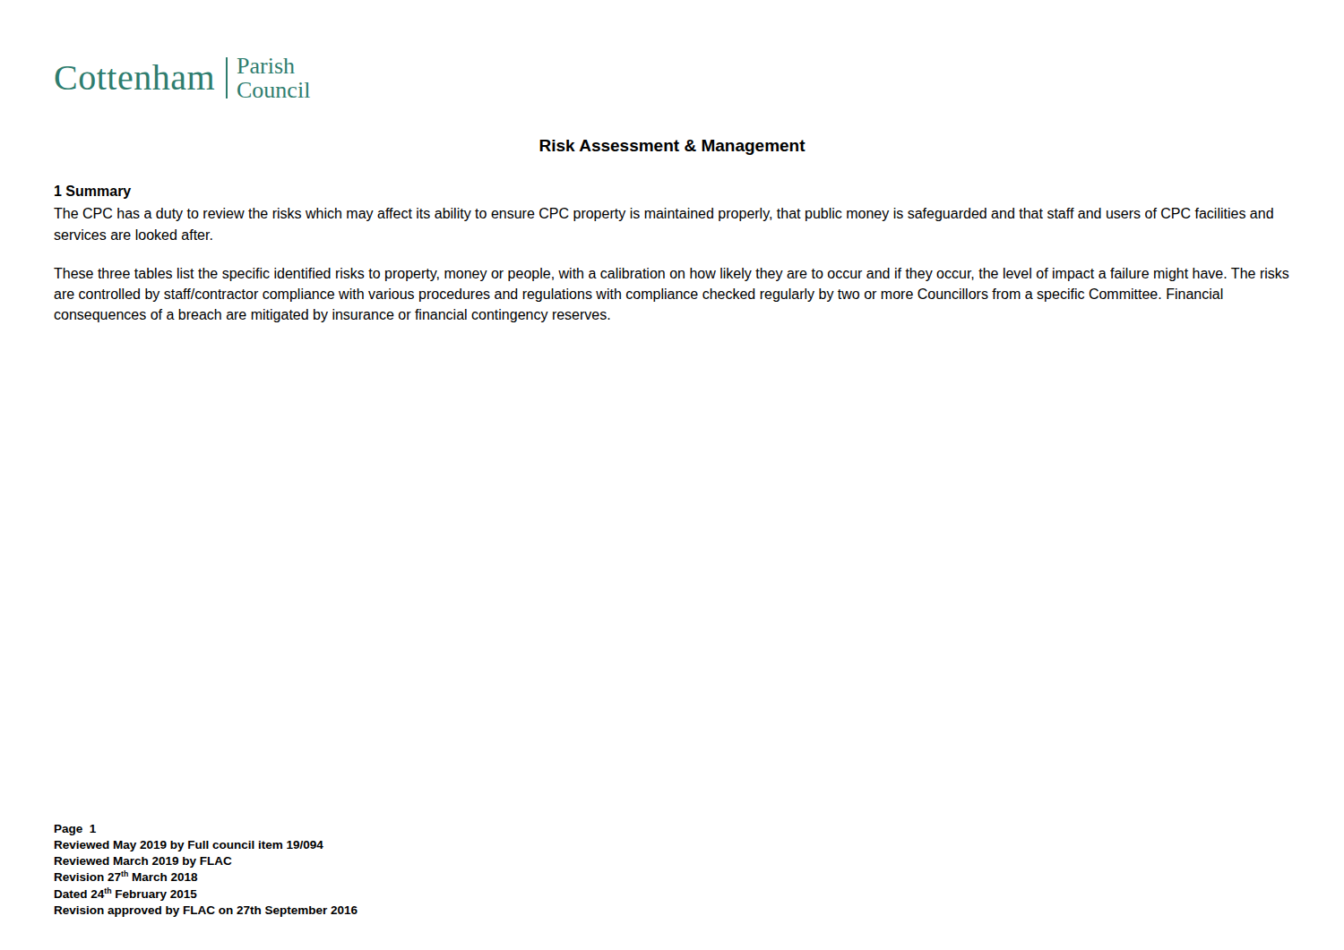Cottenham Parish
Council
Risk Assessment & Management
1 Summary
The CPC has a duty to review the risks which may affect its ability to ensure CPC property is maintained properly, that public money is safeguarded and that staff and users of CPC facilities and services are looked after.
These three tables list the specific identified risks to property, money or people, with a calibration on how likely they are to occur and if they occur, the level of impact a failure might have. The risks are controlled by staff/contractor compliance with various procedures and regulations with compliance checked regularly by two or more Councillors from a specific Committee. Financial consequences of a breach are mitigated by insurance or financial contingency reserves.
Page 1
Reviewed May 2019 by Full council item 19/094
Reviewed March 2019 by FLAC
Revision 27th March 2018
Dated 24th February 2015
Revision approved by FLAC on 27th September 2016